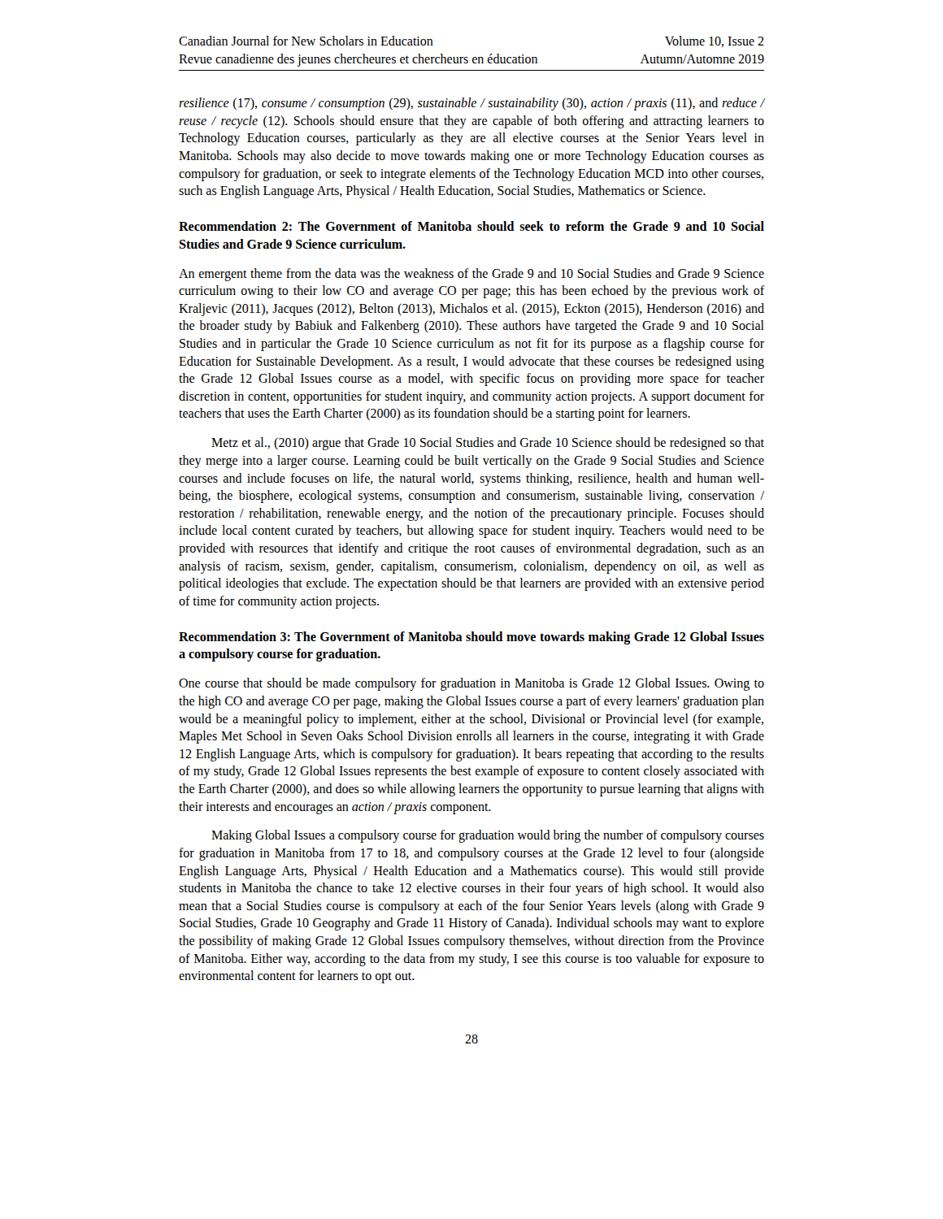| Canadian Journal for New Scholars in Education | Volume 10, Issue 2 |
| Revue canadienne des jeunes chercheures et chercheurs en éducation | Autumn/Automne 2019 |
resilience (17), consume / consumption (29), sustainable / sustainability (30), action / praxis (11), and reduce / reuse / recycle (12). Schools should ensure that they are capable of both offering and attracting learners to Technology Education courses, particularly as they are all elective courses at the Senior Years level in Manitoba. Schools may also decide to move towards making one or more Technology Education courses as compulsory for graduation, or seek to integrate elements of the Technology Education MCD into other courses, such as English Language Arts, Physical / Health Education, Social Studies, Mathematics or Science.
Recommendation 2: The Government of Manitoba should seek to reform the Grade 9 and 10 Social Studies and Grade 9 Science curriculum.
An emergent theme from the data was the weakness of the Grade 9 and 10 Social Studies and Grade 9 Science curriculum owing to their low CO and average CO per page; this has been echoed by the previous work of Kraljevic (2011), Jacques (2012), Belton (2013), Michalos et al. (2015), Eckton (2015), Henderson (2016) and the broader study by Babiuk and Falkenberg (2010). These authors have targeted the Grade 9 and 10 Social Studies and in particular the Grade 10 Science curriculum as not fit for its purpose as a flagship course for Education for Sustainable Development. As a result, I would advocate that these courses be redesigned using the Grade 12 Global Issues course as a model, with specific focus on providing more space for teacher discretion in content, opportunities for student inquiry, and community action projects. A support document for teachers that uses the Earth Charter (2000) as its foundation should be a starting point for learners.
Metz et al., (2010) argue that Grade 10 Social Studies and Grade 10 Science should be redesigned so that they merge into a larger course. Learning could be built vertically on the Grade 9 Social Studies and Science courses and include focuses on life, the natural world, systems thinking, resilience, health and human well-being, the biosphere, ecological systems, consumption and consumerism, sustainable living, conservation / restoration / rehabilitation, renewable energy, and the notion of the precautionary principle. Focuses should include local content curated by teachers, but allowing space for student inquiry. Teachers would need to be provided with resources that identify and critique the root causes of environmental degradation, such as an analysis of racism, sexism, gender, capitalism, consumerism, colonialism, dependency on oil, as well as political ideologies that exclude. The expectation should be that learners are provided with an extensive period of time for community action projects.
Recommendation 3: The Government of Manitoba should move towards making Grade 12 Global Issues a compulsory course for graduation.
One course that should be made compulsory for graduation in Manitoba is Grade 12 Global Issues. Owing to the high CO and average CO per page, making the Global Issues course a part of every learners' graduation plan would be a meaningful policy to implement, either at the school, Divisional or Provincial level (for example, Maples Met School in Seven Oaks School Division enrolls all learners in the course, integrating it with Grade 12 English Language Arts, which is compulsory for graduation). It bears repeating that according to the results of my study, Grade 12 Global Issues represents the best example of exposure to content closely associated with the Earth Charter (2000), and does so while allowing learners the opportunity to pursue learning that aligns with their interests and encourages an action / praxis component.
Making Global Issues a compulsory course for graduation would bring the number of compulsory courses for graduation in Manitoba from 17 to 18, and compulsory courses at the Grade 12 level to four (alongside English Language Arts, Physical / Health Education and a Mathematics course). This would still provide students in Manitoba the chance to take 12 elective courses in their four years of high school. It would also mean that a Social Studies course is compulsory at each of the four Senior Years levels (along with Grade 9 Social Studies, Grade 10 Geography and Grade 11 History of Canada). Individual schools may want to explore the possibility of making Grade 12 Global Issues compulsory themselves, without direction from the Province of Manitoba. Either way, according to the data from my study, I see this course is too valuable for exposure to environmental content for learners to opt out.
28